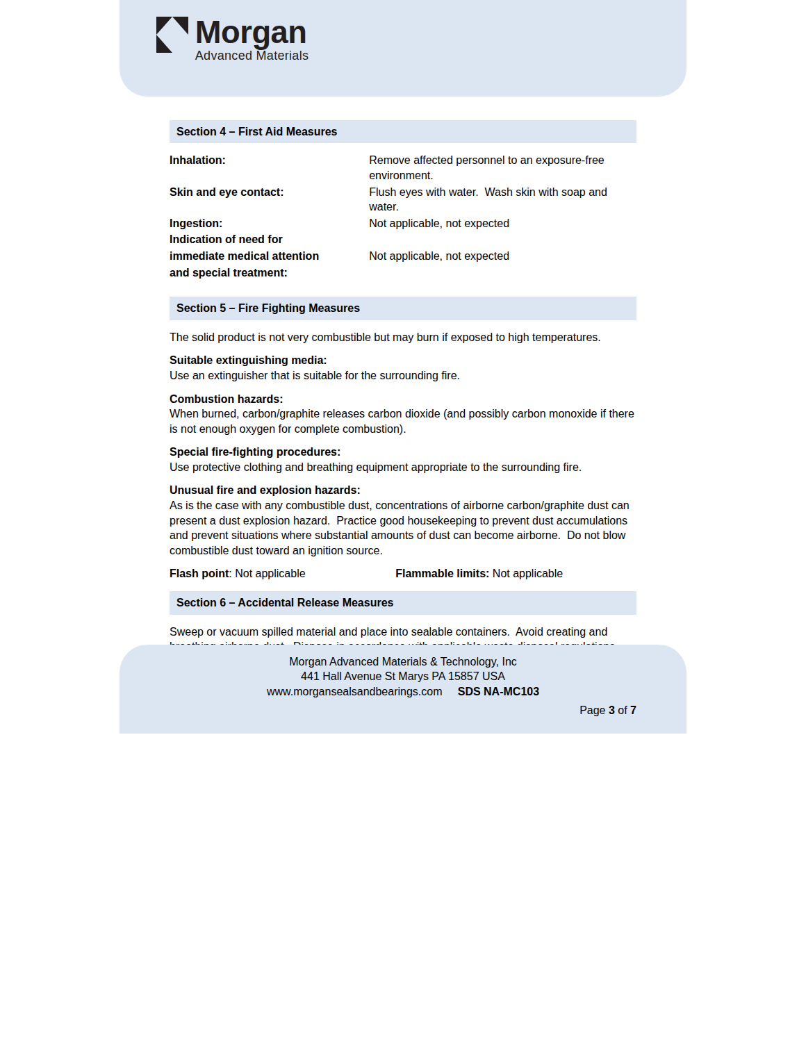Morgan
Advanced Materials
Section 4 – First Aid Measures
| Inhalation: | Remove affected personnel to an exposure-free environment. |
| Skin and eye contact: | Flush eyes with water. Wash skin with soap and water. |
| Ingestion: | Not applicable, not expected |
| Indication of need for | |
| immediate medical attention | Not applicable, not expected |
| and special treatment: | |
Section 5 – Fire Fighting Measures
The solid product is not very combustible but may burn if exposed to high temperatures.
Suitable extinguishing media:
Use an extinguisher that is suitable for the surrounding fire.
Combustion hazards:
When burned, carbon/graphite releases carbon dioxide (and possibly carbon monoxide if there is not enough oxygen for complete combustion).
Special fire-fighting procedures:
Use protective clothing and breathing equipment appropriate to the surrounding fire.
Unusual fire and explosion hazards:
As is the case with any combustible dust, concentrations of airborne carbon/graphite dust can present a dust explosion hazard. Practice good housekeeping to prevent dust accumulations and prevent situations where substantial amounts of dust can become airborne. Do not blow combustible dust toward an ignition source.
Flash point: Not applicable
Flammable limits: Not applicable
Section 6 – Accidental Release Measures
Sweep or vacuum spilled material and place into sealable containers. Avoid creating and breathing airborne dust. Dispose in accordance with applicable waste disposal regulations.
Morgan Advanced Materials & Technology, Inc
441 Hall Avenue St Marys PA 15857 USA
www.morgansealsandbearings.com SDS NA-MC103
Page 3 of 7